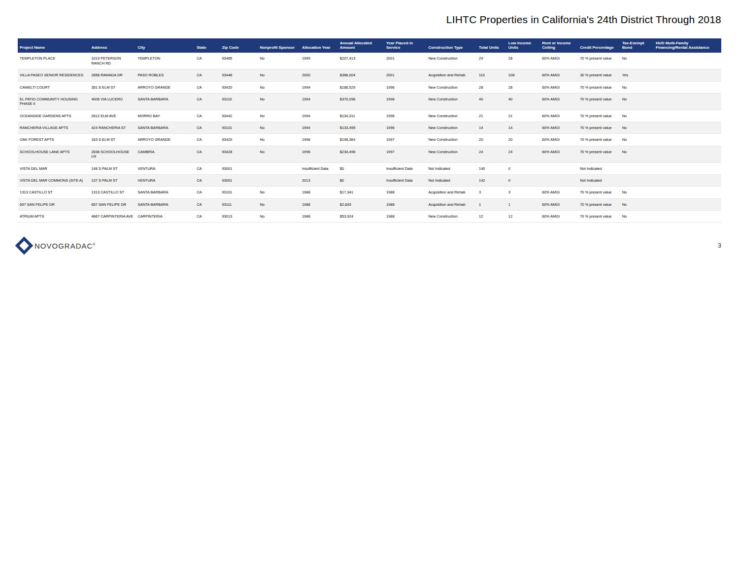LIHTC Properties in California's 24th District Through 2018
| Project Name | Address | City | State | Zip Code | Nonprofit Sponsor | Allocation Year | Annual Allocated Amount | Year Placed in Service | Construction Type | Total Units | Low Income Units | Rent or Income Ceiling | Credit Percentage | Tax-Exempt Bond | HUD Multi-Family Financing/Rental Assistance |
| --- | --- | --- | --- | --- | --- | --- | --- | --- | --- | --- | --- | --- | --- | --- | --- |
| TEMPLETON PLACE | 1019 PETERSON RANCH RD | TEMPLETON | CA | 93465 | No | 1999 | $207,413 | 2001 | New Construction | 29 | 28 | 60% AMGI | 70 % present value | No | |
| VILLA PASEO SENIOR RESIDENCES | 2858 RAMADA DR | PASO ROBLES | CA | 93446 | No | 2000 | $366,004 | 2001 | Acquisition and Rehab | 110 | 108 | 60% AMGI | 30 % present value | Yes | |
| CAWELTI COURT | 351 S ELM ST | ARROYO GRANDE | CA | 93420 | No | 1994 | $186,529 | 1996 | New Construction | 28 | 28 | 60% AMGI | 70 % present value | No | |
| EL PATIO COMMUNITY HOUSING PHASE II | 4006 VIA LUCERO | SANTA BARBARA | CA | 93110 | No | 1994 | $370,096 | 1996 | New Construction | 40 | 40 | 60% AMGI | 70 % present value | No | |
| OCEANSIDE GARDENS APTS | 2612 ELM AVE | MORRO BAY | CA | 93442 | No | 1994 | $134,311 | 1996 | New Construction | 21 | 21 | 60% AMGI | 70 % present value | No | |
| RANCHERIA VILLAGE APTS | 424 RANCHERIA ST | SANTA BARBARA | CA | 93101 | No | 1994 | $133,455 | 1996 | New Construction | 14 | 14 | 60% AMGI | 70 % present value | No | |
| OAK FOREST APTS | 163 S ELM ST | ARROYO GRANDE | CA | 93420 | No | 1996 | $198,364 | 1997 | New Construction | 20 | 20 | 60% AMGI | 70 % present value | No | |
| SCHOOLHOUSE LANE APTS | 2836 SCHOOLHOUSE LN | CAMBRIA | CA | 93428 | No | 1996 | $234,496 | 1997 | New Construction | 24 | 24 | 60% AMGI | 70 % present value | No | |
| VISTA DEL MAR | 148 S PALM ST | VENTURA | CA | 93001 | | Insufficient Data | $0 | Insufficient Data | Not Indicated | 140 | 0 | | Not Indicated | | |
| VISTA DEL MAR COMMONS (SITE A) | 137 S PALM ST | VENTURA | CA | 93001 | | 2013 | $0 | Insufficient Data | Not Indicated | 142 | 0 | | Not Indicated | | |
| 1313 CASTILLO ST | 1313 CASTILLO ST | SANTA BARBARA | CA | 93101 | No | 1988 | $17,341 | 1988 | Acquisition and Rehab | 3 | 3 | 60% AMGI | 70 % present value | No | |
| 657 SAN FELIPE DR | 657 SAN FELIPE DR | SANTA BARBARA | CA | 93111 | No | 1988 | $2,693 | 1988 | Acquisition and Rehab | 1 | 1 | 60% AMGI | 70 % present value | No | |
| ATRIUM APTS | 4667 CARPINTERIA AVE | CARPINTERIA | CA | 93013 | No | 1988 | $53,924 | 1988 | New Construction | 12 | 12 | 60% AMGI | 70 % present value | No | |
NOVOGRADAC®
3